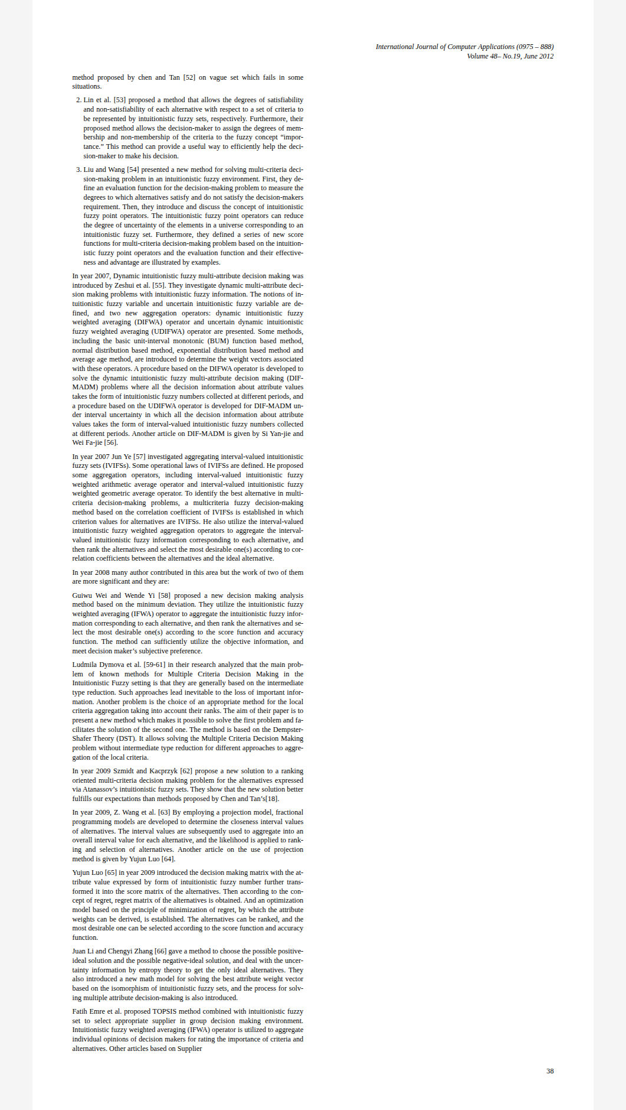International Journal of Computer Applications (0975 – 888) Volume 48– No.19, June 2012
method proposed by chen and Tan [52] on vague set which fails in some situations.
Lin et al. [53] proposed a method that allows the degrees of satisfiability and non-satisfiability of each alternative with respect to a set of criteria to be represented by intuitionistic fuzzy sets, respectively. Furthermore, their proposed method allows the decision-maker to assign the degrees of membership and non-membership of the criteria to the fuzzy concept “importance.” This method can provide a useful way to efficiently help the decision-maker to make his decision.
Liu and Wang [54] presented a new method for solving multi-criteria decision-making problem in an intuitionistic fuzzy environment. First, they define an evaluation function for the decision-making problem to measure the degrees to which alternatives satisfy and do not satisfy the decision-makers requirement. Then, they introduce and discuss the concept of intuitionistic fuzzy point operators. The intuitionistic fuzzy point operators can reduce the degree of uncertainty of the elements in a universe corresponding to an intuitionistic fuzzy set. Furthermore, they defined a series of new score functions for multi-criteria decision-making problem based on the intuitionistic fuzzy point operators and the evaluation function and their effectiveness and advantage are illustrated by examples.
In year 2007, Dynamic intuitionistic fuzzy multi-attribute decision making was introduced by Zeshui et al. [55]. They investigate dynamic multi-attribute decision making problems with intuitionistic fuzzy information. The notions of intuitionistic fuzzy variable and uncertain intuitionistic fuzzy variable are defined, and two new aggregation operators: dynamic intuitionistic fuzzy weighted averaging (DIFWA) operator and uncertain dynamic intuitionistic fuzzy weighted averaging (UDIFWA) operator are presented. Some methods, including the basic unit-interval monotonic (BUM) function based method, normal distribution based method, exponential distribution based method and average age method, are introduced to determine the weight vectors associated with these operators. A procedure based on the DIFWA operator is developed to solve the dynamic intuitionistic fuzzy multi-attribute decision making (DIF-MADM) problems where all the decision information about attribute values takes the form of intuitionistic fuzzy numbers collected at different periods, and a procedure based on the UDIFWA operator is developed for DIF-MADM under interval uncertainty in which all the decision information about attribute values takes the form of interval-valued intuitionistic fuzzy numbers collected at different periods. Another article on DIF-MADM is given by Si Yan-jie and Wei Fa-jie [56].
In year 2007 Jun Ye [57] investigated aggregating interval-valued intuitionistic fuzzy sets (IVIFSs). Some operational laws of IVIFSs are defined. He proposed some aggregation operators, including interval-valued intuitionistic fuzzy weighted arithmetic average operator and interval-valued intuitionistic fuzzy weighted geometric average operator. To identify the best alternative in multicriteria decision-making problems, a multicriteria fuzzy decision-making method based on the correlation coefficient of IVIFSs is established in which criterion values for alternatives are IVIFSs. He also utilize the interval-valued intuitionistic fuzzy weighted aggregation operators to aggregate the interval-valued intuitionistic fuzzy information corresponding to each alternative, and then rank the alternatives and select the most desirable one(s) according to correlation coefficients between the alternatives and the ideal alternative.
In year 2008 many author contributed in this area but the work of two of them are more significant and they are:
Guiwu Wei and Wende Yi [58] proposed a new decision making analysis method based on the minimum deviation. They utilize the intuitionistic fuzzy weighted averaging (IFWA) operator to aggregate the intuitionistic fuzzy information corresponding to each alternative, and then rank the alternatives and select the most desirable one(s) according to the score function and accuracy function. The method can sufficiently utilize the objective information, and meet decision maker’s subjective preference.
Ludmila Dymova et al. [59-61] in their research analyzed that the main problem of known methods for Multiple Criteria Decision Making in the Intuitionistic Fuzzy setting is that they are generally based on the intermediate type reduction. Such approaches lead inevitable to the loss of important information. Another problem is the choice of an appropriate method for the local criteria aggregation taking into account their ranks. The aim of their paper is to present a new method which makes it possible to solve the first problem and facilitates the solution of the second one. The method is based on the Dempster-Shafer Theory (DST). It allows solving the Multiple Criteria Decision Making problem without intermediate type reduction for different approaches to aggregation of the local criteria.
In year 2009 Szmidt and Kacprzyk [62] propose a new solution to a ranking oriented multi-criteria decision making problem for the alternatives expressed via Atanassov’s intuitionistic fuzzy sets. They show that the new solution better fulfills our expectations than methods proposed by Chen and Tan’s[18].
In year 2009, Z. Wang et al. [63] By employing a projection model, fractional programming models are developed to determine the closeness interval values of alternatives. The interval values are subsequently used to aggregate into an overall interval value for each alternative, and the likelihood is applied to ranking and selection of alternatives. Another article on the use of projection method is given by Yujun Luo [64].
Yujun Luo [65] in year 2009 introduced the decision making matrix with the attribute value expressed by form of intuitionistic fuzzy number further transformed it into the score matrix of the alternatives. Then according to the concept of regret, regret matrix of the alternatives is obtained. And an optimization model based on the principle of minimization of regret, by which the attribute weights can be derived, is established. The alternatives can be ranked, and the most desirable one can be selected according to the score function and accuracy function.
Juan Li and Chengyi Zhang [66] gave a method to choose the possible positive-ideal solution and the possible negative-ideal solution, and deal with the uncertainty information by entropy theory to get the only ideal alternatives. They also introduced a new math model for solving the best attribute weight vector based on the isomorphism of intuitionistic fuzzy sets, and the process for solving multiple attribute decision-making is also introduced.
Fatih Emre et al. proposed TOPSIS method combined with intuitionistic fuzzy set to select appropriate supplier in group decision making environment. Intuitionistic fuzzy weighted averaging (IFWA) operator is utilized to aggregate individual opinions of decision makers for rating the importance of criteria and alternatives. Other articles based on Supplier
38